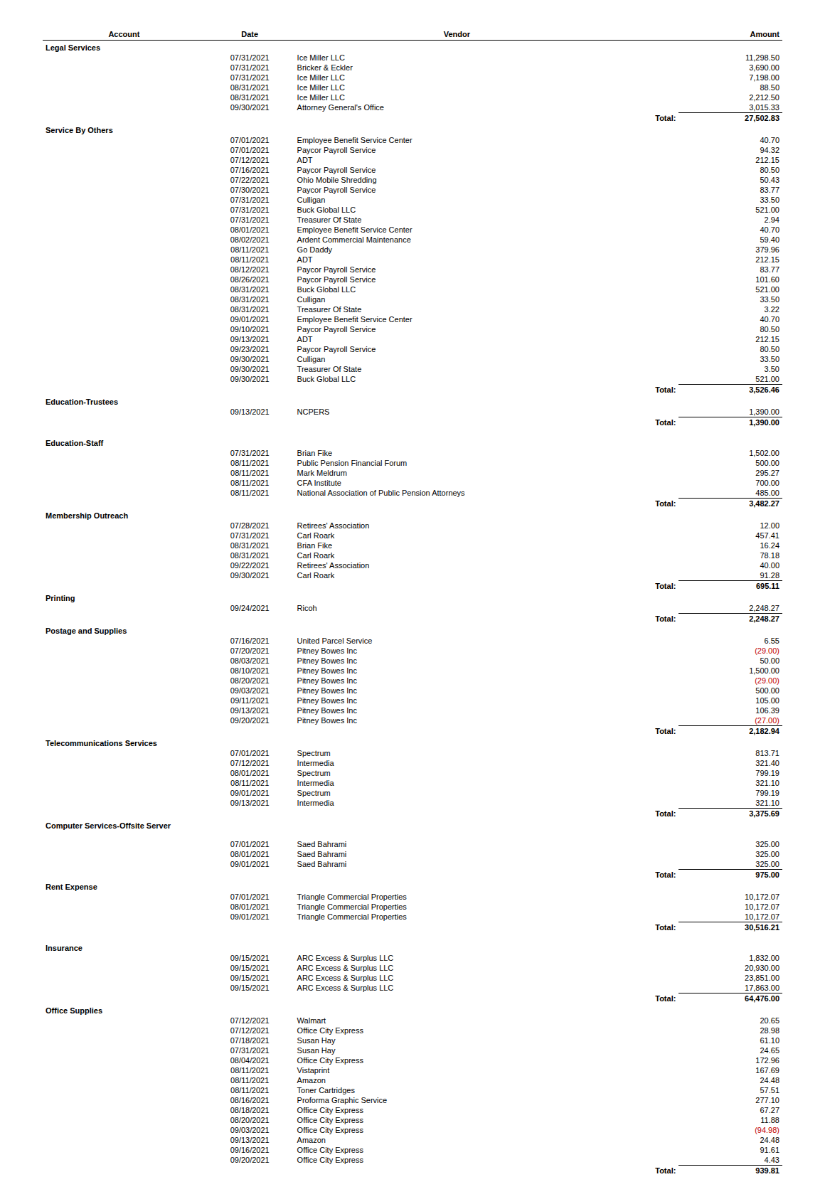| Account | Date | Vendor | | Amount |
| --- | --- | --- | --- | --- |
| Legal Services |
| | 07/31/2021 | Ice Miller LLC | | 11,298.50 |
| | 07/31/2021 | Bricker & Eckler | | 3,690.00 |
| | 07/31/2021 | Ice Miller LLC | | 7,198.00 |
| | 08/31/2021 | Ice Miller LLC | | 88.50 |
| | 08/31/2021 | Ice Miller LLC | | 2,212.50 |
| | 09/30/2021 | Attorney General's Office | | 3,015.33 |
| | | | Total: | 27,502.83 |
| Service By Others |
| | 07/01/2021 | Employee Benefit Service Center | | 40.70 |
| | 07/01/2021 | Paycor Payroll Service | | 94.32 |
| | 07/12/2021 | ADT | | 212.15 |
| | 07/16/2021 | Paycor Payroll Service | | 80.50 |
| | 07/22/2021 | Ohio Mobile Shredding | | 50.43 |
| | 07/30/2021 | Paycor Payroll Service | | 83.77 |
| | 07/31/2021 | Culligan | | 33.50 |
| | 07/31/2021 | Buck Global LLC | | 521.00 |
| | 07/31/2021 | Treasurer Of State | | 2.94 |
| | 08/01/2021 | Employee Benefit Service Center | | 40.70 |
| | 08/02/2021 | Ardent Commercial Maintenance | | 59.40 |
| | 08/11/2021 | Go Daddy | | 379.96 |
| | 08/11/2021 | ADT | | 212.15 |
| | 08/12/2021 | Paycor Payroll Service | | 83.77 |
| | 08/26/2021 | Paycor Payroll Service | | 101.60 |
| | 08/31/2021 | Buck Global LLC | | 521.00 |
| | 08/31/2021 | Culligan | | 33.50 |
| | 08/31/2021 | Treasurer Of State | | 3.22 |
| | 09/01/2021 | Employee Benefit Service Center | | 40.70 |
| | 09/10/2021 | Paycor Payroll Service | | 80.50 |
| | 09/13/2021 | ADT | | 212.15 |
| | 09/23/2021 | Paycor Payroll Service | | 80.50 |
| | 09/30/2021 | Culligan | | 33.50 |
| | 09/30/2021 | Treasurer Of State | | 3.50 |
| | 09/30/2021 | Buck Global LLC | | 521.00 |
| | | | Total: | 3,526.46 |
| Education-Trustees |
| | 09/13/2021 | NCPERS | | 1,390.00 |
| | | | Total: | 1,390.00 |
| Education-Staff |
| | 07/31/2021 | Brian Fike | | 1,502.00 |
| | 08/11/2021 | Public Pension Financial Forum | | 500.00 |
| | 08/11/2021 | Mark Meldrum | | 295.27 |
| | 08/11/2021 | CFA Institute | | 700.00 |
| | 08/11/2021 | National Association of Public Pension Attorneys | | 485.00 |
| | | | Total: | 3,482.27 |
| Membership Outreach |
| | 07/28/2021 | Retirees' Association | | 12.00 |
| | 07/31/2021 | Carl Roark | | 457.41 |
| | 08/31/2021 | Brian Fike | | 16.24 |
| | 08/31/2021 | Carl Roark | | 78.18 |
| | 09/22/2021 | Retirees' Association | | 40.00 |
| | 09/30/2021 | Carl Roark | | 91.28 |
| | | | Total: | 695.11 |
| Printing |
| | 09/24/2021 | Ricoh | | 2,248.27 |
| | | | Total: | 2,248.27 |
| Postage and Supplies |
| | 07/16/2021 | United Parcel Service | | 6.55 |
| | 07/20/2021 | Pitney Bowes Inc | | (29.00) |
| | 08/03/2021 | Pitney Bowes Inc | | 50.00 |
| | 08/10/2021 | Pitney Bowes Inc | | 1,500.00 |
| | 08/20/2021 | Pitney Bowes Inc | | (29.00) |
| | 09/03/2021 | Pitney Bowes Inc | | 500.00 |
| | 09/11/2021 | Pitney Bowes Inc | | 105.00 |
| | 09/13/2021 | Pitney Bowes Inc | | 106.39 |
| | 09/20/2021 | Pitney Bowes Inc | | (27.00) |
| | | | Total: | 2,182.94 |
| Telecommunications Services |
| | 07/01/2021 | Spectrum | | 813.71 |
| | 07/12/2021 | Intermedia | | 321.40 |
| | 08/01/2021 | Spectrum | | 799.19 |
| | 08/11/2021 | Intermedia | | 321.10 |
| | 09/01/2021 | Spectrum | | 799.19 |
| | 09/13/2021 | Intermedia | | 321.10 |
| | | | Total: | 3,375.69 |
| Computer Services-Offsite Server |
| | 07/01/2021 | Saed Bahrami | | 325.00 |
| | 08/01/2021 | Saed Bahrami | | 325.00 |
| | 09/01/2021 | Saed Bahrami | | 325.00 |
| | | | Total: | 975.00 |
| Rent Expense |
| | 07/01/2021 | Triangle Commercial Properties | | 10,172.07 |
| | 08/01/2021 | Triangle Commercial Properties | | 10,172.07 |
| | 09/01/2021 | Triangle Commercial Properties | | 10,172.07 |
| | | | Total: | 30,516.21 |
| Insurance |
| | 09/15/2021 | ARC Excess & Surplus LLC | | 1,832.00 |
| | 09/15/2021 | ARC Excess & Surplus LLC | | 20,930.00 |
| | 09/15/2021 | ARC Excess & Surplus LLC | | 23,851.00 |
| | 09/15/2021 | ARC Excess & Surplus LLC | | 17,863.00 |
| | | | Total: | 64,476.00 |
| Office Supplies |
| | 07/12/2021 | Walmart | | 20.65 |
| | 07/12/2021 | Office City Express | | 28.98 |
| | 07/18/2021 | Susan Hay | | 61.10 |
| | 07/31/2021 | Susan Hay | | 24.65 |
| | 08/04/2021 | Office City Express | | 172.96 |
| | 08/11/2021 | Vistaprint | | 167.69 |
| | 08/11/2021 | Amazon | | 24.48 |
| | 08/11/2021 | Toner Cartridges | | 57.51 |
| | 08/16/2021 | Proforma Graphic Service | | 277.10 |
| | 08/18/2021 | Office City Express | | 67.27 |
| | 08/20/2021 | Office City Express | | 11.88 |
| | 09/03/2021 | Office City Express | | (94.98) |
| | 09/13/2021 | Amazon | | 24.48 |
| | 09/16/2021 | Office City Express | | 91.61 |
| | 09/20/2021 | Office City Express | | 4.43 |
| | | | Total: | 939.81 |